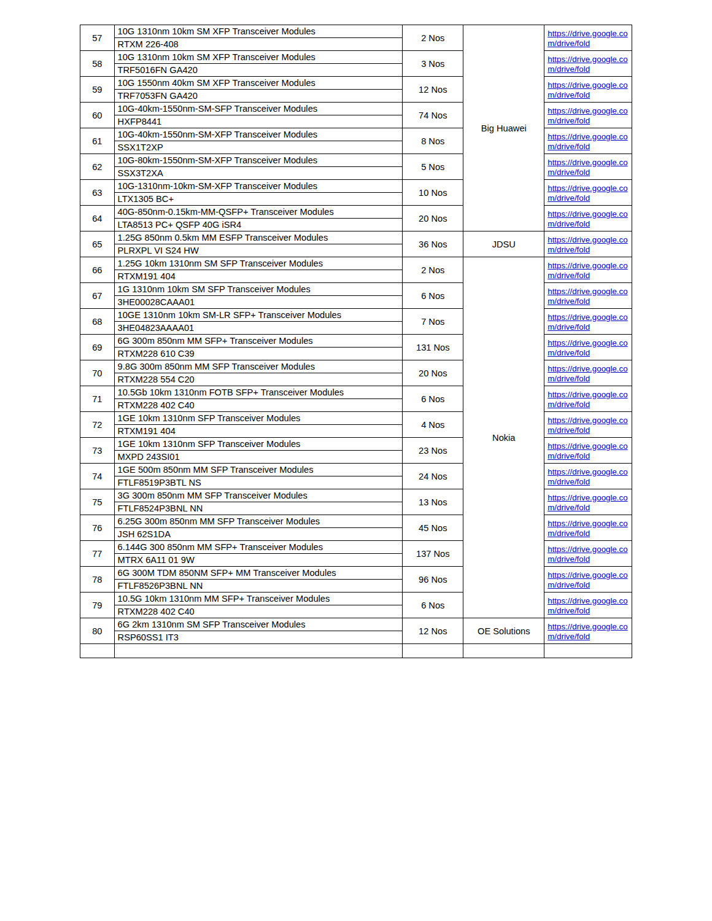| 57 | 10G 1310nm 10km SM XFP Transceiver Modules | 2 Nos | Big Huawei | https://drive.google.com/drive/fold |
| RTXM 226-408 |
| 58 | 10G 1310nm 10km SM XFP Transceiver Modules | 3 Nos | https://drive.google.com/drive/fold |
| TRF5016FN GA420 |
| 59 | 10G 1550nm 40km SM XFP Transceiver Modules | 12 Nos | https://drive.google.com/drive/fold |
| TRF7053FN GA420 |
| 60 | 10G-40km-1550nm-SM-SFP Transceiver Modules | 74 Nos | https://drive.google.com/drive/fold |
| HXFP8441 |
| 61 | 10G-40km-1550nm-SM-XFP Transceiver Modules | 8 Nos | https://drive.google.com/drive/fold |
| SSX1T2XP |
| 62 | 10G-80km-1550nm-SM-XFP Transceiver Modules | 5 Nos | https://drive.google.com/drive/fold |
| SSX3T2XA |
| 63 | 10G-1310nm-10km-SM-XFP Transceiver Modules | 10 Nos | https://drive.google.com/drive/fold |
| LTX1305 BC+ |
| 64 | 40G-850nm-0.15km-MM-QSFP+ Transceiver Modules | 20 Nos | https://drive.google.com/drive/fold |
| LTA8513 PC+ QSFP 40G iSR4 |
| 65 | 1.25G 850nm 0.5km MM ESFP Transceiver Modules | 36 Nos | JDSU | https://drive.google.com/drive/fold |
| PLRXPL VI S24 HW |
| 66 | 1.25G 10km 1310nm SM SFP Transceiver Modules | 2 Nos | Nokia | https://drive.google.com/drive/fold |
| RTXM191 404 |
| 67 | 1G 1310nm 10km SM SFP Transceiver Modules | 6 Nos | https://drive.google.com/drive/fold |
| 3HE00028CAAA01 |
| 68 | 10GE 1310nm 10km SM-LR SFP+ Transceiver Modules | 7 Nos | https://drive.google.com/drive/fold |
| 3HE04823AAAA01 |
| 69 | 6G 300m 850nm MM SFP+ Transceiver Modules | 131 Nos | https://drive.google.com/drive/fold |
| RTXM228 610 C39 |
| 70 | 9.8G 300m 850nm MM SFP Transceiver Modules | 20 Nos | https://drive.google.com/drive/fold |
| RTXM228 554 C20 |
| 71 | 10.5Gb 10km 1310nm FOTB SFP+ Transceiver Modules | 6 Nos | https://drive.google.com/drive/fold |
| RTXM228 402 C40 |
| 72 | 1GE 10km 1310nm SFP Transceiver Modules | 4 Nos | https://drive.google.com/drive/fold |
| RTXM191 404 |
| 73 | 1GE 10km 1310nm SFP Transceiver Modules | 23 Nos | https://drive.google.com/drive/fold |
| MXPD 243SI01 |
| 74 | 1GE 500m 850nm MM SFP Transceiver Modules | 24 Nos | https://drive.google.com/drive/fold |
| FTLF8519P3BTL NS |
| 75 | 3G 300m 850nm MM SFP Transceiver Modules | 13 Nos | https://drive.google.com/drive/fold |
| FTLF8524P3BNL NN |
| 76 | 6.25G 300m 850nm MM SFP Transceiver Modules | 45 Nos | https://drive.google.com/drive/fold |
| JSH 62S1DA |
| 77 | 6.144G 300 850nm MM SFP+ Transceiver Modules | 137 Nos | https://drive.google.com/drive/fold |
| MTRX 6A11 01 9W |
| 78 | 6G 300M TDM 850NM SFP+ MM Transceiver Modules | 96 Nos | https://drive.google.com/drive/fold |
| FTLF8526P3BNL NN |
| 79 | 10.5G 10km 1310nm MM SFP+ Transceiver Modules | 6 Nos | https://drive.google.com/drive/fold |
| RTXM228 402 C40 |
| 80 | 6G 2km 1310nm SM SFP Transceiver Modules | 12 Nos | OE Solutions | https://drive.google.com/drive/fold |
| RSP60SS1 IT3 |